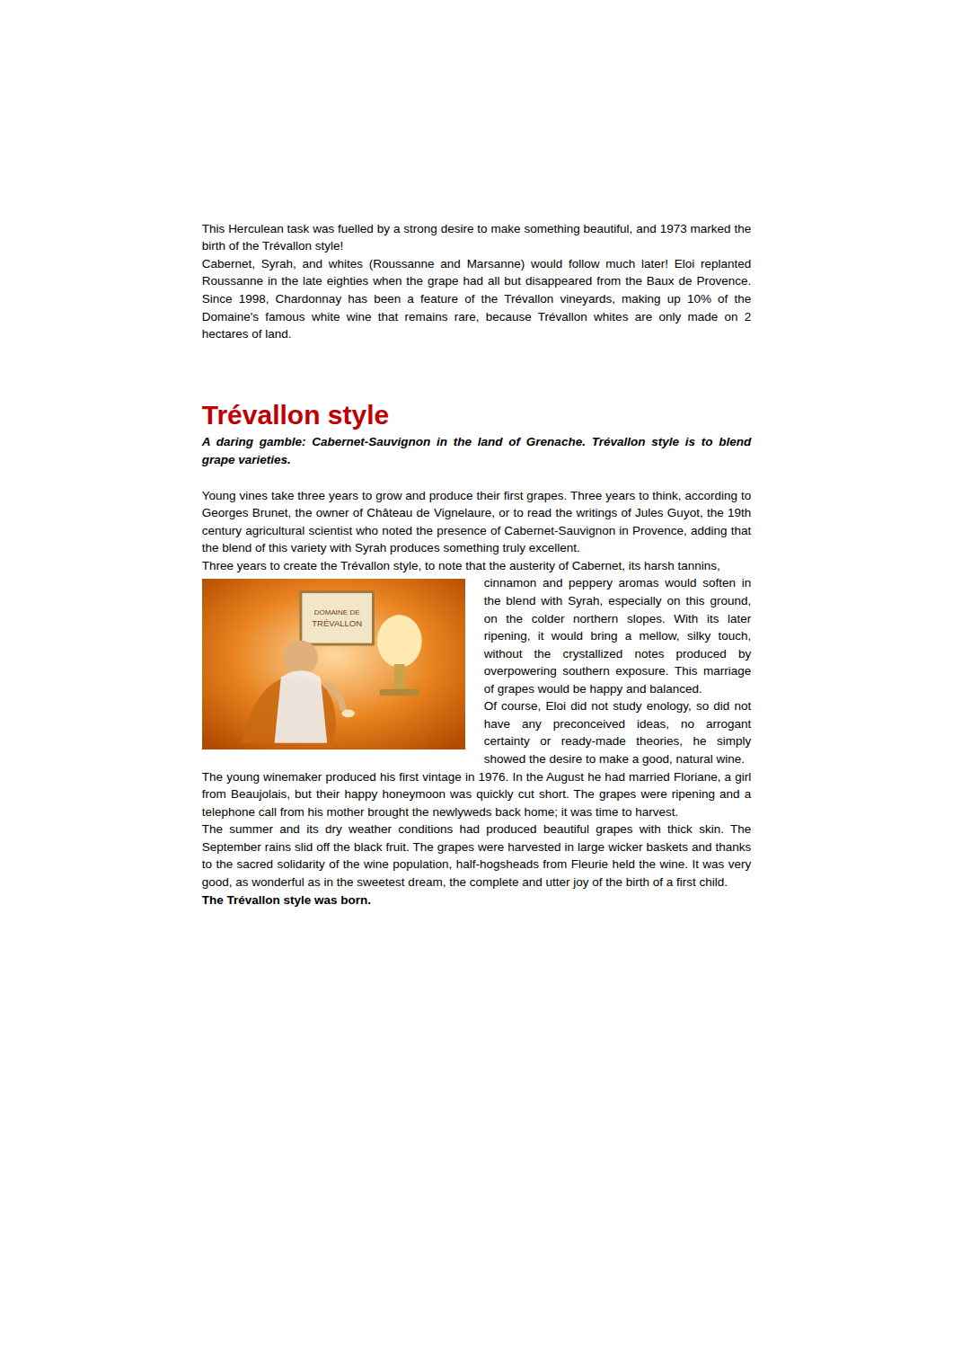This Herculean task was fuelled by a strong desire to make something beautiful, and 1973 marked the birth of the Trévallon style!
Cabernet, Syrah, and whites (Roussanne and Marsanne) would follow much later! Eloi replanted Roussanne in the late eighties when the grape had all but disappeared from the Baux de Provence. Since 1998, Chardonnay has been a feature of the Trévallon vineyards, making up 10% of the Domaine's famous white wine that remains rare, because Trévallon whites are only made on 2 hectares of land.
Trévallon style
A daring gamble: Cabernet-Sauvignon in the land of Grenache. Trévallon style is to blend grape varieties.
Young vines take three years to grow and produce their first grapes. Three years to think, according to Georges Brunet, the owner of Château de Vignelaure, or to read the writings of Jules Guyot, the 19th century agricultural scientist who noted the presence of Cabernet-Sauvignon in Provence, adding that the blend of this variety with Syrah produces something truly excellent.
Three years to create the Trévallon style, to note that the austerity of Cabernet, its harsh tannins,
cinnamon and peppery aromas would soften in the blend with Syrah, especially on this ground, on the colder northern slopes. With its later ripening, it would bring a mellow, silky touch, without the crystallized notes produced by overpowering southern exposure. This marriage of grapes would be happy and balanced.
Of course, Eloi did not study enology, so did not have any preconceived ideas, no arrogant certainty or ready-made theories, he simply showed the desire to make a good, natural wine.
The young winemaker produced his first vintage in 1976. In the August he had married Floriane, a girl from Beaujolais, but their happy honeymoon was quickly cut short. The grapes were ripening and a telephone call from his mother brought the newlyweds back home; it was time to harvest.
The summer and its dry weather conditions had produced beautiful grapes with thick skin. The September rains slid off the black fruit. The grapes were harvested in large wicker baskets and thanks to the sacred solidarity of the wine population, half-hogsheads from Fleurie held the wine. It was very good, as wonderful as in the sweetest dream, the complete and utter joy of the birth of a first child.
The Trévallon style was born.